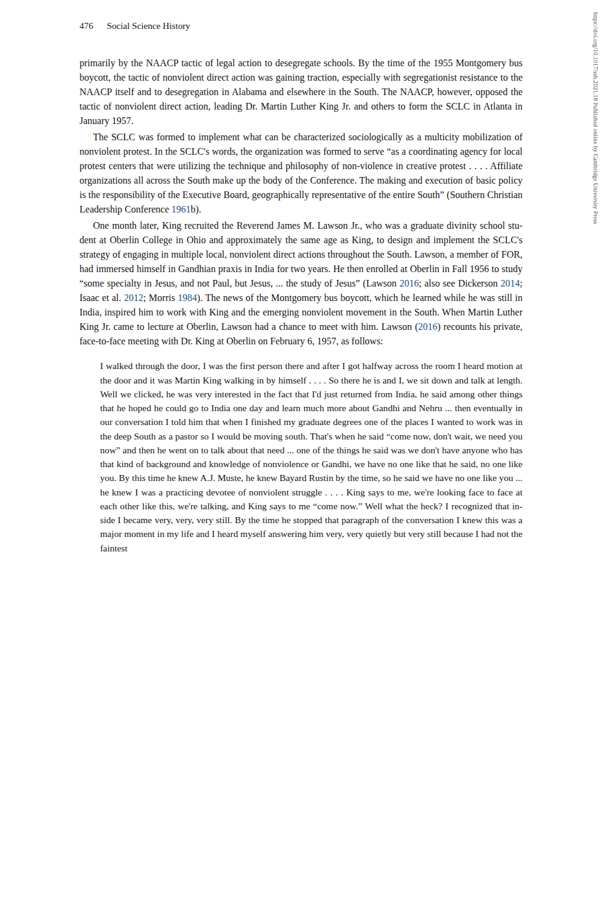https://doi.org/10.1017/ssh.2021.18 Published online by Cambridge University Press
476 Social Science History
primarily by the NAACP tactic of legal action to desegregate schools. By the time of the 1955 Montgomery bus boycott, the tactic of nonviolent direct action was gaining traction, especially with segregationist resistance to the NAACP itself and to desegregation in Alabama and elsewhere in the South. The NAACP, however, opposed the tactic of nonviolent direct action, leading Dr. Martin Luther King Jr. and others to form the SCLC in Atlanta in January 1957.
The SCLC was formed to implement what can be characterized sociologically as a multicity mobilization of nonviolent protest. In the SCLC's words, the organization was formed to serve “as a coordinating agency for local protest centers that were utilizing the technique and philosophy of non-violence in creative protest . . . . Affiliate organizations all across the South make up the body of the Conference. The making and execution of basic policy is the responsibility of the Executive Board, geographically representative of the entire South” (Southern Christian Leadership Conference 1961b).
One month later, King recruited the Reverend James M. Lawson Jr., who was a graduate divinity school student at Oberlin College in Ohio and approximately the same age as King, to design and implement the SCLC's strategy of engaging in multiple local, nonviolent direct actions throughout the South. Lawson, a member of FOR, had immersed himself in Gandhian praxis in India for two years. He then enrolled at Oberlin in Fall 1956 to study “some specialty in Jesus, and not Paul, but Jesus, ... the study of Jesus” (Lawson 2016; also see Dickerson 2014; Isaac et al. 2012; Morris 1984). The news of the Montgomery bus boycott, which he learned while he was still in India, inspired him to work with King and the emerging nonviolent movement in the South. When Martin Luther King Jr. came to lecture at Oberlin, Lawson had a chance to meet with him. Lawson (2016) recounts his private, face-to-face meeting with Dr. King at Oberlin on February 6, 1957, as follows:
I walked through the door, I was the first person there and after I got halfway across the room I heard motion at the door and it was Martin King walking in by himself . . . . So there he is and I, we sit down and talk at length. Well we clicked, he was very interested in the fact that I'd just returned from India, he said among other things that he hoped he could go to India one day and learn much more about Gandhi and Nehru ... then eventually in our conversation I told him that when I finished my graduate degrees one of the places I wanted to work was in the deep South as a pastor so I would be moving south. That's when he said “come now, don't wait, we need you now” and then he went on to talk about that need ... one of the things he said was we don't have anyone who has that kind of background and knowledge of nonviolence or Gandhi, we have no one like that he said, no one like you. By this time he knew A.J. Muste, he knew Bayard Rustin by the time, so he said we have no one like you ... he knew I was a practicing devotee of nonviolent struggle . . . . King says to me, we're looking face to face at each other like this, we're talking, and King says to me “come now.” Well what the heck? I recognized that inside I became very, very, very still. By the time he stopped that paragraph of the conversation I knew this was a major moment in my life and I heard myself answering him very, very quietly but very still because I had not the faintest